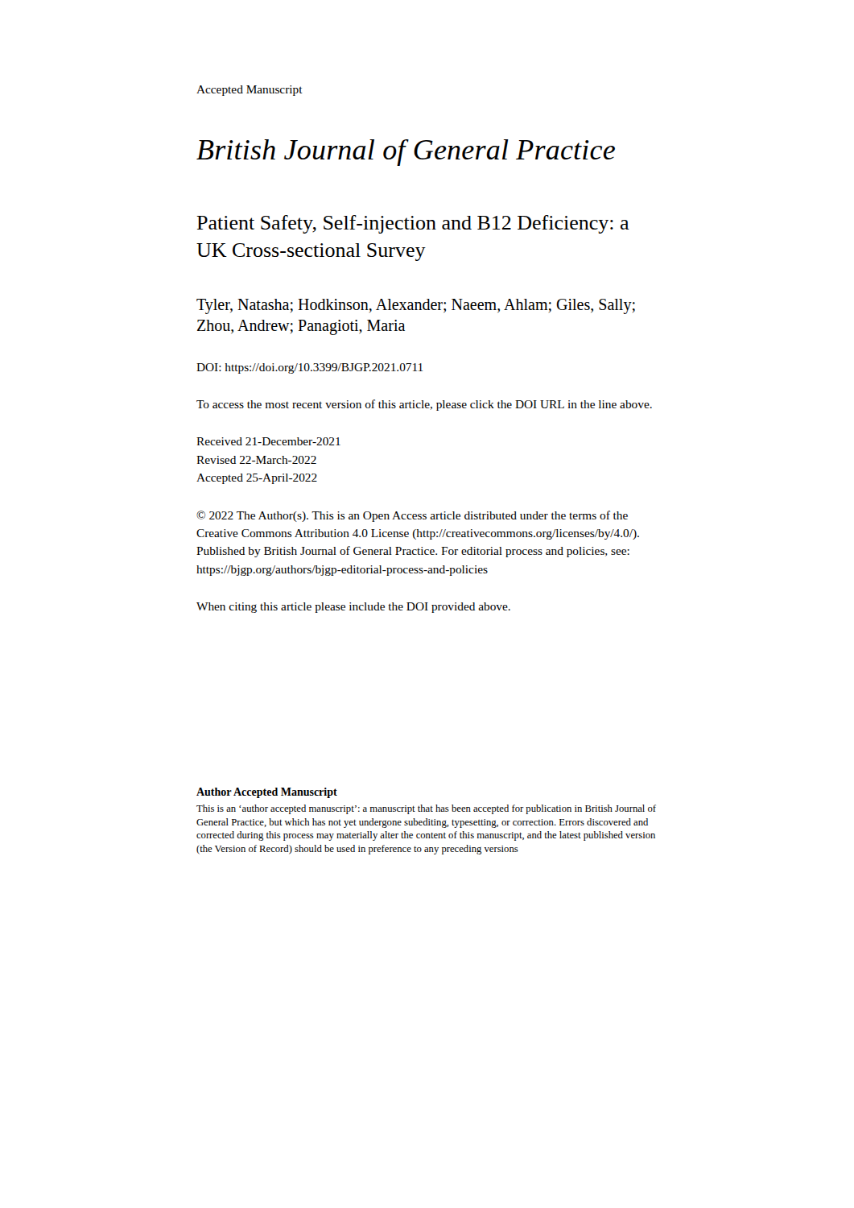Accepted Manuscript
British Journal of General Practice
Patient Safety, Self-injection and B12 Deficiency: a UK Cross-sectional Survey
Tyler, Natasha; Hodkinson, Alexander; Naeem, Ahlam; Giles, Sally; Zhou, Andrew; Panagioti, Maria
DOI: https://doi.org/10.3399/BJGP.2021.0711
To access the most recent version of this article, please click the DOI URL in the line above.
Received 21-December-2021
Revised 22-March-2022
Accepted 25-April-2022
© 2022 The Author(s). This is an Open Access article distributed under the terms of the Creative Commons Attribution 4.0 License (http://creativecommons.org/licenses/by/4.0/). Published by British Journal of General Practice. For editorial process and policies, see: https://bjgp.org/authors/bjgp-editorial-process-and-policies
When citing this article please include the DOI provided above.
Author Accepted Manuscript
This is an ‘author accepted manuscript’: a manuscript that has been accepted for publication in British Journal of General Practice, but which has not yet undergone subediting, typesetting, or correction. Errors discovered and corrected during this process may materially alter the content of this manuscript, and the latest published version (the Version of Record) should be used in preference to any preceding versions